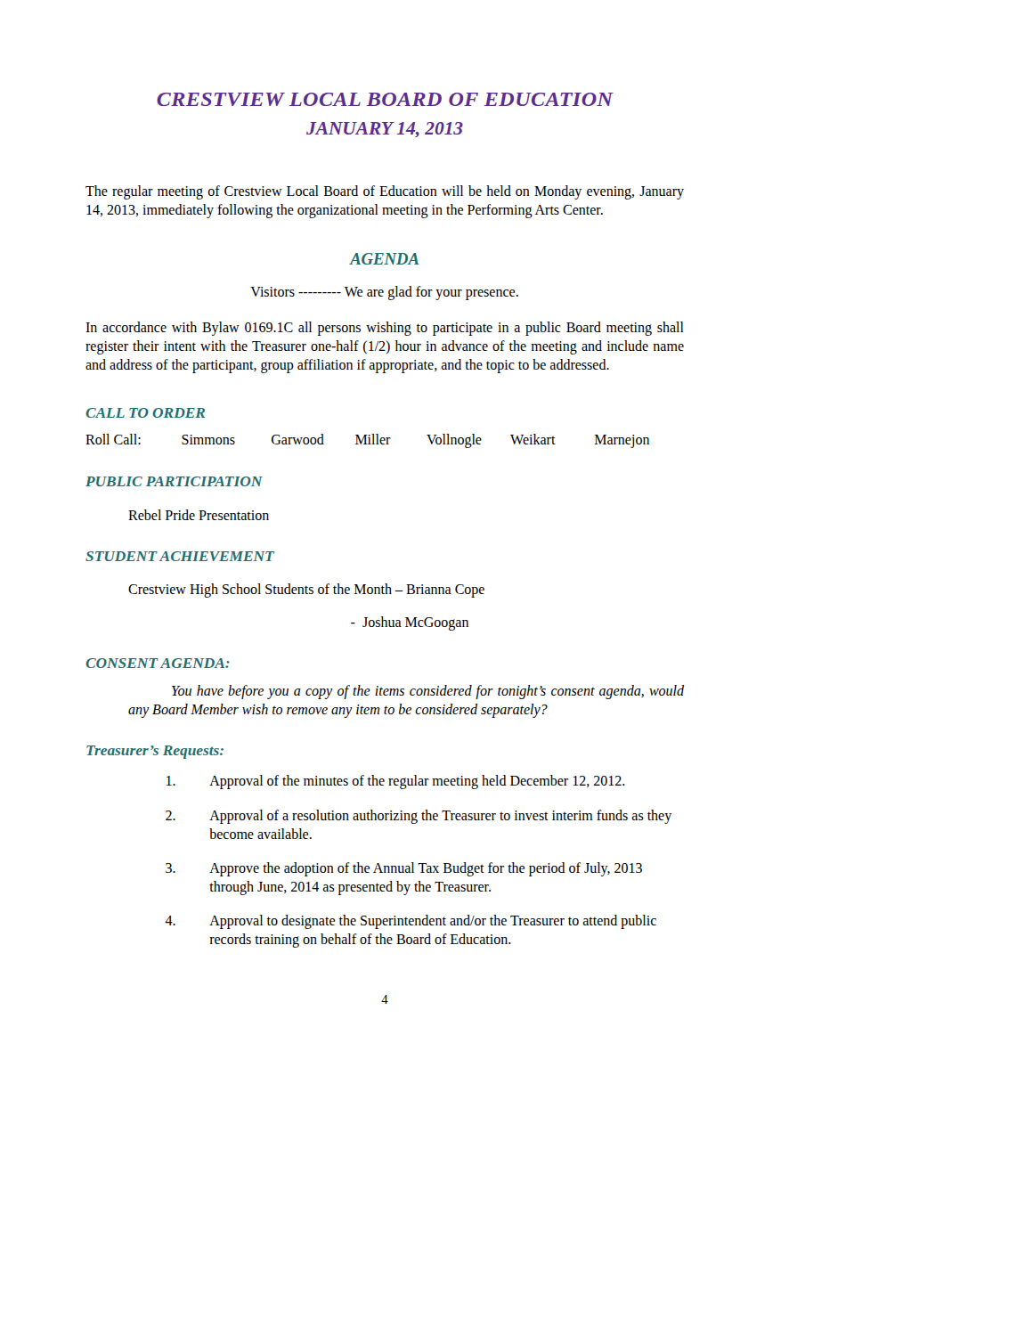CRESTVIEW LOCAL BOARD OF EDUCATION
JANUARY 14, 2013
The regular meeting of Crestview Local Board of Education will be held on Monday evening, January 14, 2013, immediately following the organizational meeting in the Performing Arts Center.
AGENDA
Visitors --------- We are glad for your presence.
In accordance with Bylaw 0169.1C all persons wishing to participate in a public Board meeting shall register their intent with the Treasurer one-half (1/2) hour in advance of the meeting and include name and address of the participant, group affiliation if appropriate, and the topic to be addressed.
CALL TO ORDER
| Roll Call: | Simmons | Garwood | Miller | Vollnogle | Weikart | Marnejon |
PUBLIC PARTICIPATION
Rebel Pride Presentation
STUDENT ACHIEVEMENT
Crestview High School Students of the Month – Brianna Cope
- Joshua McGoogan
CONSENT AGENDA:
You have before you a copy of the items considered for tonight’s consent agenda, would any Board Member wish to remove any item to be considered separately?
Treasurer’s Requests:
Approval of the minutes of the regular meeting held December 12, 2012.
Approval of a resolution authorizing the Treasurer to invest interim funds as they become available.
Approve the adoption of the Annual Tax Budget for the period of July, 2013 through June, 2014 as presented by the Treasurer.
Approval to designate the Superintendent and/or the Treasurer to attend public records training on behalf of the Board of Education.
4